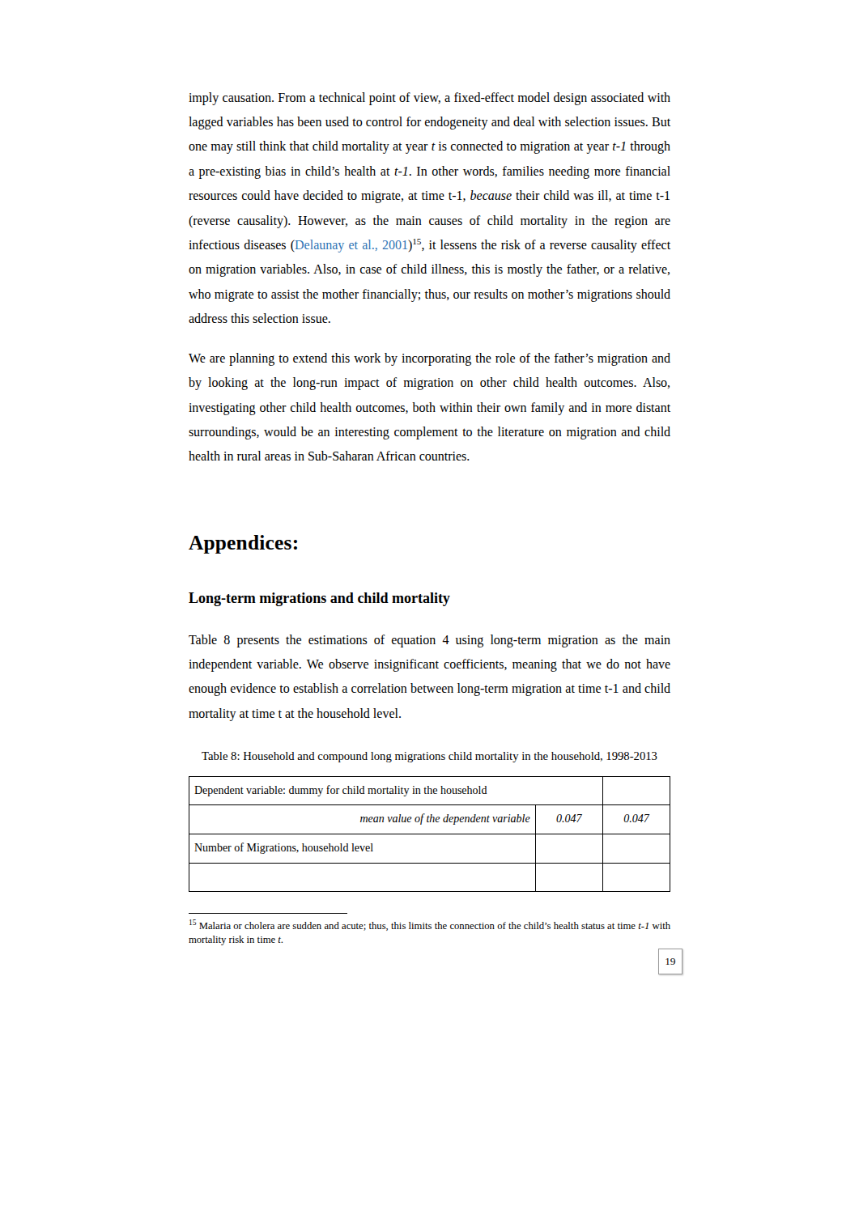imply causation. From a technical point of view, a fixed-effect model design associated with lagged variables has been used to control for endogeneity and deal with selection issues. But one may still think that child mortality at year t is connected to migration at year t-1 through a pre-existing bias in child’s health at t-1. In other words, families needing more financial resources could have decided to migrate, at time t-1, because their child was ill, at time t-1 (reverse causality). However, as the main causes of child mortality in the region are infectious diseases (Delaunay et al., 2001)15, it lessens the risk of a reverse causality effect on migration variables. Also, in case of child illness, this is mostly the father, or a relative, who migrate to assist the mother financially; thus, our results on mother’s migrations should address this selection issue.
We are planning to extend this work by incorporating the role of the father’s migration and by looking at the long-run impact of migration on other child health outcomes. Also, investigating other child health outcomes, both within their own family and in more distant surroundings, would be an interesting complement to the literature on migration and child health in rural areas in Sub-Saharan African countries.
Appendices:
Long-term migrations and child mortality
Table 8 presents the estimations of equation 4 using long-term migration as the main independent variable. We observe insignificant coefficients, meaning that we do not have enough evidence to establish a correlation between long-term migration at time t-1 and child mortality at time t at the household level.
Table 8: Household and compound long migrations child mortality in the household, 1998-2013
| Dependent variable: dummy for child mortality in the household | | |
| mean value of the dependent variable | 0.047 | 0.047 |
| Number of Migrations, household level | | |
15 Malaria or cholera are sudden and acute; thus, this limits the connection of the child’s health status at time t-1 with mortality risk in time t.
19